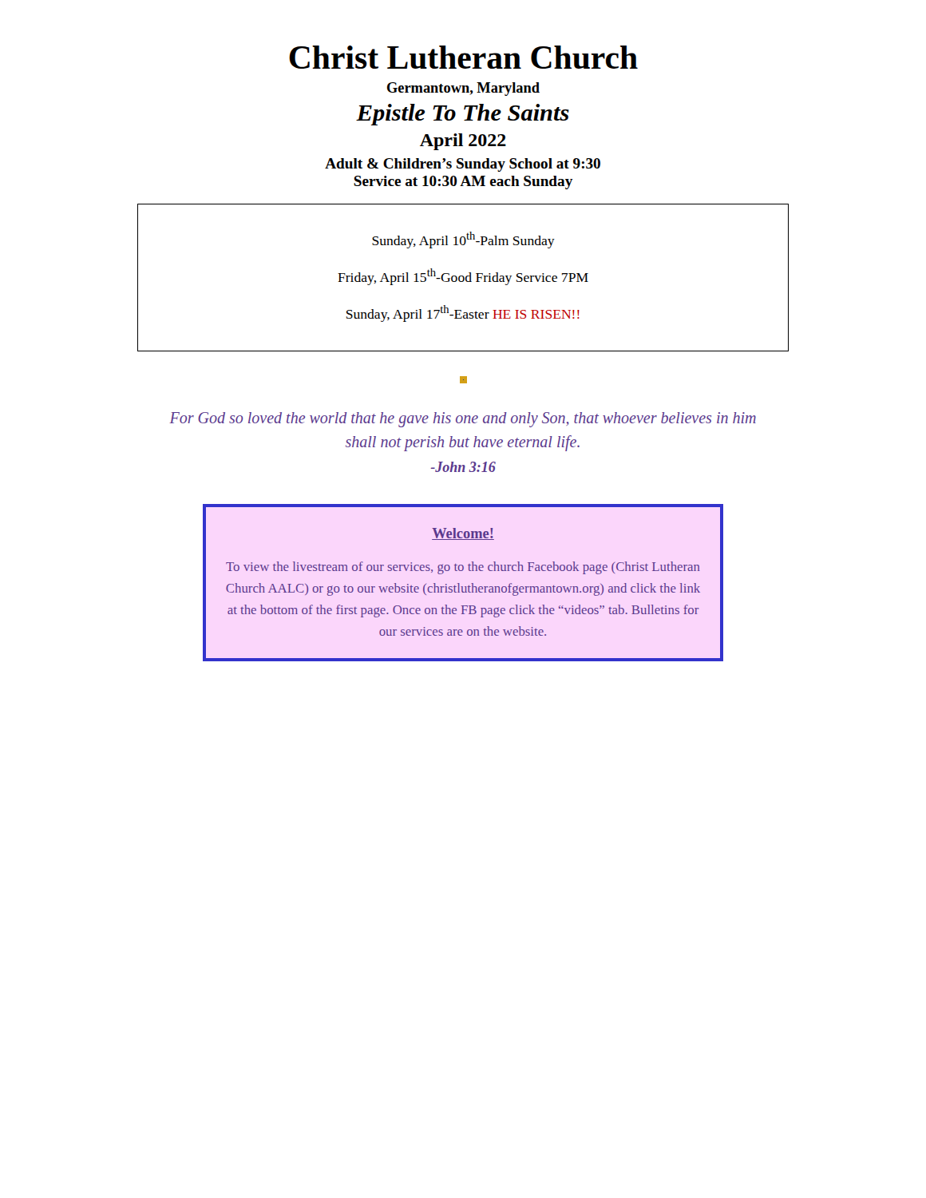Christ Lutheran Church
Germantown, Maryland
Epistle To The Saints
April 2022
Adult & Children’s Sunday School at 9:30
Service at 10:30 AM each Sunday
Sunday, April 10th-Palm Sunday
Friday, April 15th-Good Friday Service 7PM
Sunday, April 17th-Easter HE IS RISEN!!
For God so loved the world that he gave his one and only Son, that whoever believes in him shall not perish but have eternal life. -John 3:16
Welcome!
To view the livestream of our services, go to the church Facebook page (Christ Lutheran Church AALC) or go to our website (christlutheranofgermantown.org) and click the link at the bottom of the first page. Once on the FB page click the “videos” tab. Bulletins for our services are on the website.